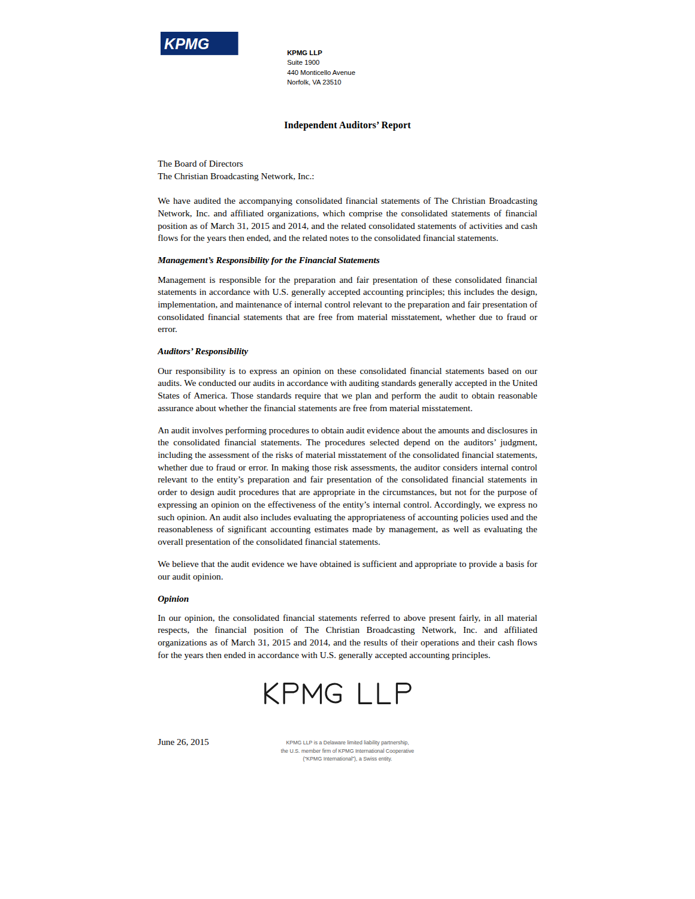KPMG
KPMG LLP
Suite 1900
440 Monticello Avenue
Norfolk, VA 23510
Independent Auditors’ Report
The Board of Directors
The Christian Broadcasting Network, Inc.:
We have audited the accompanying consolidated financial statements of The Christian Broadcasting Network, Inc. and affiliated organizations, which comprise the consolidated statements of financial position as of March 31, 2015 and 2014, and the related consolidated statements of activities and cash flows for the years then ended, and the related notes to the consolidated financial statements.
Management’s Responsibility for the Financial Statements
Management is responsible for the preparation and fair presentation of these consolidated financial statements in accordance with U.S. generally accepted accounting principles; this includes the design, implementation, and maintenance of internal control relevant to the preparation and fair presentation of consolidated financial statements that are free from material misstatement, whether due to fraud or error.
Auditors’ Responsibility
Our responsibility is to express an opinion on these consolidated financial statements based on our audits. We conducted our audits in accordance with auditing standards generally accepted in the United States of America. Those standards require that we plan and perform the audit to obtain reasonable assurance about whether the financial statements are free from material misstatement.
An audit involves performing procedures to obtain audit evidence about the amounts and disclosures in the consolidated financial statements. The procedures selected depend on the auditors’ judgment, including the assessment of the risks of material misstatement of the consolidated financial statements, whether due to fraud or error. In making those risk assessments, the auditor considers internal control relevant to the entity’s preparation and fair presentation of the consolidated financial statements in order to design audit procedures that are appropriate in the circumstances, but not for the purpose of expressing an opinion on the effectiveness of the entity’s internal control. Accordingly, we express no such opinion. An audit also includes evaluating the appropriateness of accounting policies used and the reasonableness of significant accounting estimates made by management, as well as evaluating the overall presentation of the consolidated financial statements.
We believe that the audit evidence we have obtained is sufficient and appropriate to provide a basis for our audit opinion.
Opinion
In our opinion, the consolidated financial statements referred to above present fairly, in all material respects, the financial position of The Christian Broadcasting Network, Inc. and affiliated organizations as of March 31, 2015 and 2014, and the results of their operations and their cash flows for the years then ended in accordance with U.S. generally accepted accounting principles.
June 26, 2015
KPMG LLP is a Delaware limited liability partnership, the U.S. member firm of KPMG International Cooperative (“KPMG International”), a Swiss entity.